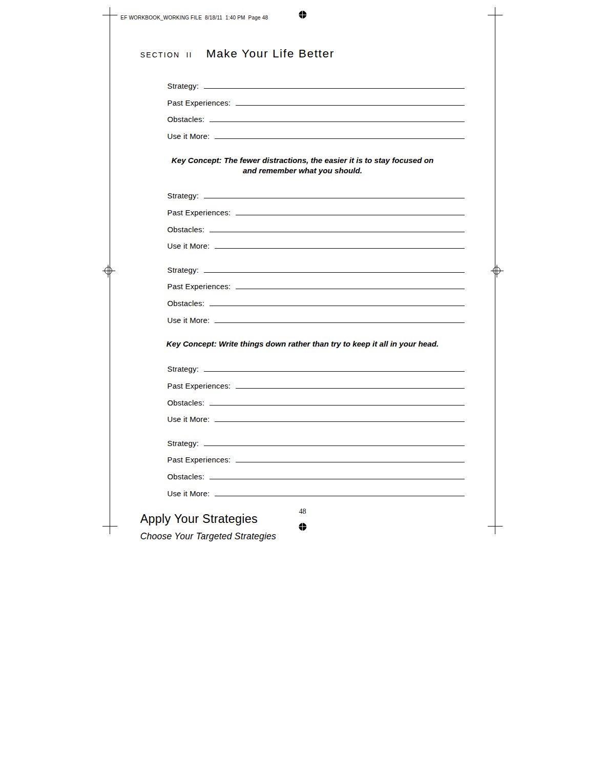EF WORKBOOK_WORKING FILE 8/18/11 1:40 PM Page 48
Section II
Make Your Life Better
Strategy:
Past Experiences:
Obstacles:
Use it More:
Key Concept: The fewer distractions, the easier it is to stay focused on
and remember what you should.
Strategy:
Past Experiences:
Obstacles:
Use it More:
Strategy:
Past Experiences:
Obstacles:
Use it More:
Key Concept: Write things down rather than try to keep it all in your head.
Strategy:
Past Experiences:
Obstacles:
Use it More:
Strategy:
Past Experiences:
Obstacles:
Use it More:
Apply Your Strategies
Choose Your Targeted Strategies
Look back at the suggested strategies and your own strategies from above. Choose one to three strategies to work on first—pick a manageable number so you can do it well. You may want to look back at the section on Fallout from Working Memory Weaknesses (page 40) and match your strategies to your struggles.
48